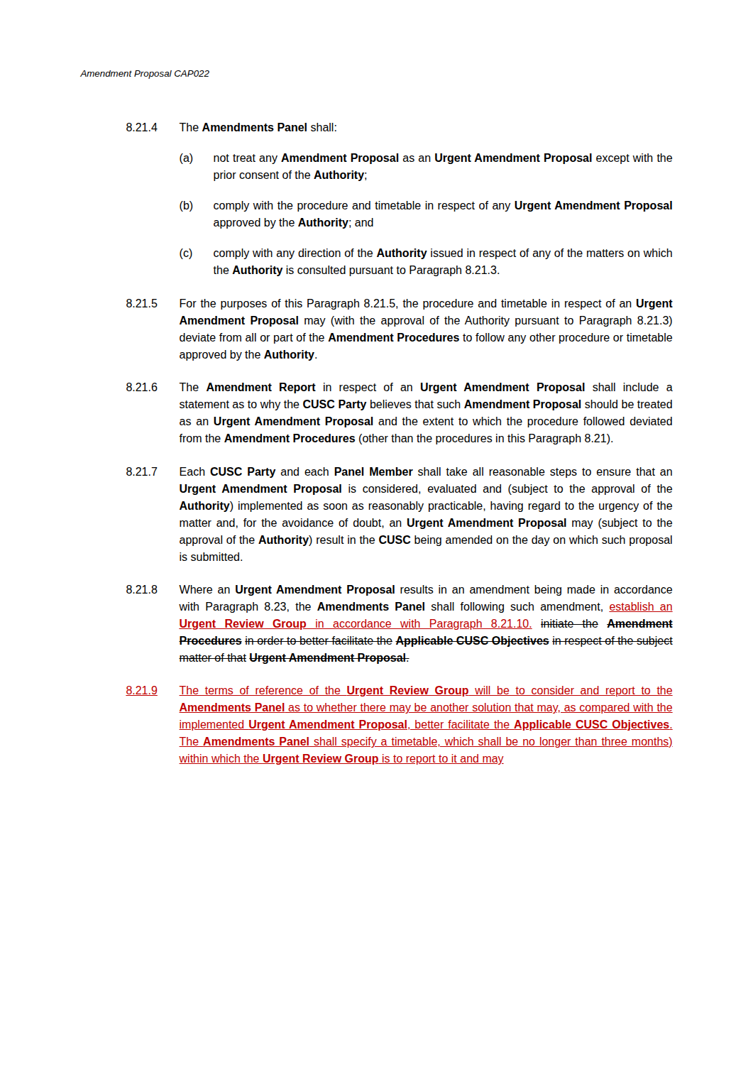Amendment Proposal CAP022
8.21.4
The Amendments Panel shall:
(a)
not treat any Amendment Proposal as an Urgent Amendment Proposal except with the prior consent of the Authority;
(b)
comply with the procedure and timetable in respect of any Urgent Amendment Proposal approved by the Authority; and
(c)
comply with any direction of the Authority issued in respect of any of the matters on which the Authority is consulted pursuant to Paragraph 8.21.3.
8.21.5
For the purposes of this Paragraph 8.21.5, the procedure and timetable in respect of an Urgent Amendment Proposal may (with the approval of the Authority pursuant to Paragraph 8.21.3) deviate from all or part of the Amendment Procedures to follow any other procedure or timetable approved by the Authority.
8.21.6
The Amendment Report in respect of an Urgent Amendment Proposal shall include a statement as to why the CUSC Party believes that such Amendment Proposal should be treated as an Urgent Amendment Proposal and the extent to which the procedure followed deviated from the Amendment Procedures (other than the procedures in this Paragraph 8.21).
8.21.7
Each CUSC Party and each Panel Member shall take all reasonable steps to ensure that an Urgent Amendment Proposal is considered, evaluated and (subject to the approval of the Authority) implemented as soon as reasonably practicable, having regard to the urgency of the matter and, for the avoidance of doubt, an Urgent Amendment Proposal may (subject to the approval of the Authority) result in the CUSC being amended on the day on which such proposal is submitted.
8.21.8
Where an Urgent Amendment Proposal results in an amendment being made in accordance with Paragraph 8.23, the Amendments Panel shall following such amendment, establish an Urgent Review Group in accordance with Paragraph 8.21.10. initiate the Amendment Procedures in order to better facilitate the Applicable CUSC Objectives in respect of the subject matter of that Urgent Amendment Proposal.
8.21.9
The terms of reference of the Urgent Review Group will be to consider and report to the Amendments Panel as to whether there may be another solution that may, as compared with the implemented Urgent Amendment Proposal, better facilitate the Applicable CUSC Objectives. The Amendments Panel shall specify a timetable, which shall be no longer than three months) within which the Urgent Review Group is to report to it and may